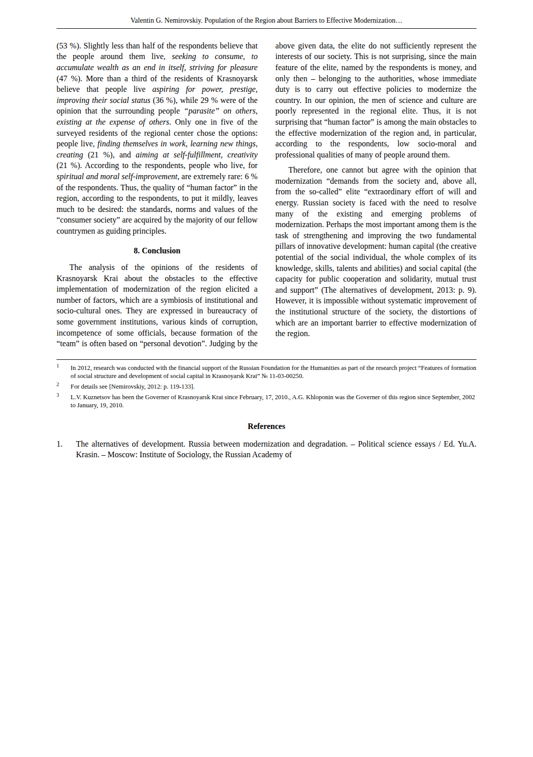Valentin G. Nemirovskiy. Population of the Region about Barriers to Effective Modernization…
(53 %). Slightly less than half of the respondents believe that the people around them live, seeking to consume, to accumulate wealth as an end in itself, striving for pleasure (47 %). More than a third of the residents of Krasnoyarsk believe that people live aspiring for power, prestige, improving their social status (36 %), while 29 % were of the opinion that the surrounding people “parasite” on others, existing at the expense of others. Only one in five of the surveyed residents of the regional center chose the options: people live, finding themselves in work, learning new things, creating (21 %), and aiming at self-fulfillment, creativity (21 %). According to the respondents, people who live, for spiritual and moral self-improvement, are extremely rare: 6 % of the respondents. Thus, the quality of “human factor” in the region, according to the respondents, to put it mildly, leaves much to be desired: the standards, norms and values of the “consumer society” are acquired by the majority of our fellow countrymen as guiding principles.
8. Conclusion
The analysis of the opinions of the residents of Krasnoyarsk Krai about the obstacles to the effective implementation of modernization of the region elicited a number of factors, which are a symbiosis of institutional and socio-cultural ones. They are expressed in bureaucracy of some government institutions, various kinds of corruption, incompetence of some officials, because formation of the “team” is often based on “personal devotion”. Judging by the above given data, the elite do not sufficiently represent the interests of our society. This is not surprising, since the main feature of the elite, named by the respondents is money, and only then – belonging to the authorities, whose immediate duty is to carry out effective policies to modernize the country. In our opinion, the men of science and culture are poorly represented in the regional elite. Thus, it is not surprising that “human factor” is among the main obstacles to the effective modernization of the region and, in particular, according to the respondents, low socio-moral and professional qualities of many of people around them.
Therefore, one cannot but agree with the opinion that modernization “demands from the society and, above all, from the so-called” elite “extraordinary effort of will and energy. Russian society is faced with the need to resolve many of the existing and emerging problems of modernization. Perhaps the most important among them is the task of strengthening and improving the two fundamental pillars of innovative development: human capital (the creative potential of the social individual, the whole complex of its knowledge, skills, talents and abilities) and social capital (the capacity for public cooperation and solidarity, mutual trust and support” (The alternatives of development, 2013: p. 9). However, it is impossible without systematic improvement of the institutional structure of the society, the distortions of which are an important barrier to effective modernization of the region.
In 2012, research was conducted with the financial support of the Russian Foundation for the Humanities as part of the research project “Features of formation of social structure and development of social capital in Krasnoyarsk Krai” № 11-03-00250.
For details see [Nemirovskiy, 2012: p. 119-133].
L.V. Kuznetsov has been the Governer of Krasnoyarsk Krai since February, 17, 2010., A.G. Khloponin was the Governer of this region since September, 2002 to January, 19, 2010.
References
The alternatives of development. Russia between modernization and degradation. – Political science essays / Ed. Yu.A. Krasin. – Moscow: Institute of Sociology, the Russian Academy of